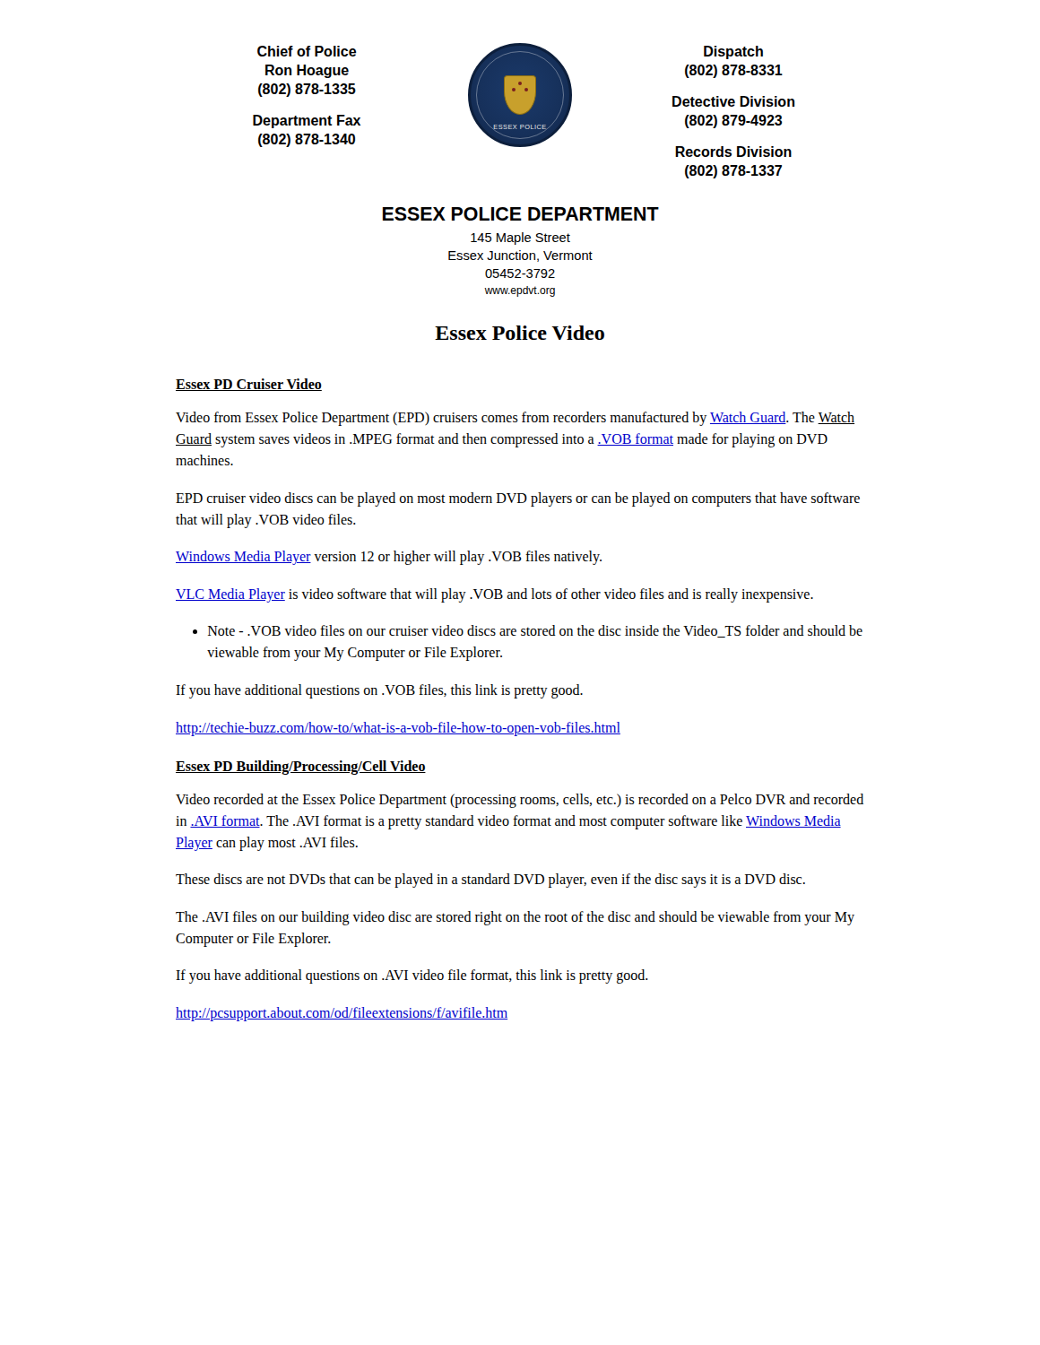Chief of Police
Ron Hoague
(802) 878-1335
Department Fax
(802) 878-1340
Dispatch
(802) 878-8331
Detective Division
(802) 879-4923
Records Division
(802) 878-1337
ESSEX POLICE DEPARTMENT
145 Maple Street
Essex Junction, Vermont
05452-3792
www.epdvt.org
Essex Police Video
Essex PD Cruiser Video
Video from Essex Police Department (EPD) cruisers comes from recorders manufactured by Watch Guard. The Watch Guard system saves videos in .MPEG format and then compressed into a .VOB format made for playing on DVD machines.
EPD cruiser video discs can be played on most modern DVD players or can be played on computers that have software that will play .VOB video files.
Windows Media Player version 12 or higher will play .VOB files natively.
VLC Media Player is video software that will play .VOB and lots of other video files and is really inexpensive.
Note - .VOB video files on our cruiser video discs are stored on the disc inside the Video_TS folder and should be viewable from your My Computer or File Explorer.
If you have additional questions on .VOB files, this link is pretty good.
http://techie-buzz.com/how-to/what-is-a-vob-file-how-to-open-vob-files.html
Essex PD Building/Processing/Cell Video
Video recorded at the Essex Police Department (processing rooms, cells, etc.) is recorded on a Pelco DVR and recorded in .AVI format. The .AVI format is a pretty standard video format and most computer software like Windows Media Player can play most .AVI files.
These discs are not DVDs that can be played in a standard DVD player, even if the disc says it is a DVD disc.
The .AVI files on our building video disc are stored right on the root of the disc and should be viewable from your My Computer or File Explorer.
If you have additional questions on .AVI video file format, this link is pretty good.
http://pcsupport.about.com/od/fileextensions/f/avifile.htm